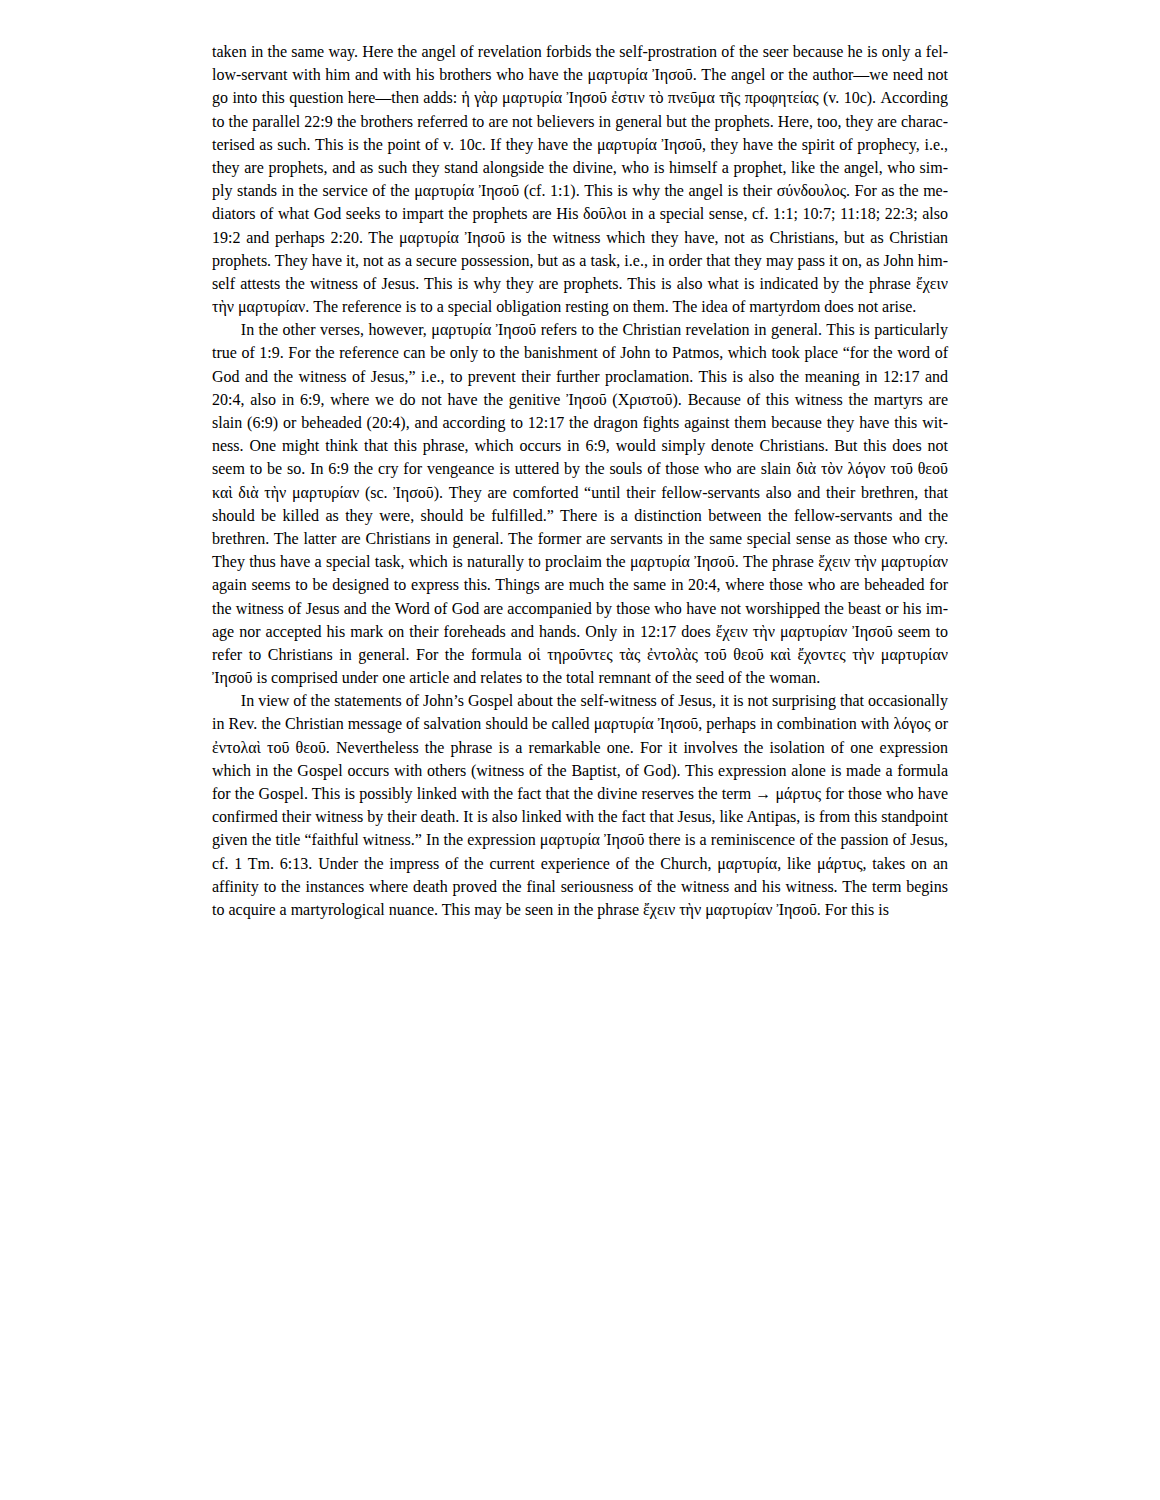taken in the same way. Here the angel of revelation forbids the self-prostration of the seer because he is only a fellow-servant with him and with his brothers who have the μαρτυρία Ἰησοῦ. The angel or the author—we need not go into this question here—then adds: ἡ γὰρ μαρτυρία Ἰησοῦ ἐστιν τὸ πνεῦμα τῆς προφητείας (v. 10c). According to the parallel 22:9 the brothers referred to are not believers in general but the prophets. Here, too, they are characterised as such. This is the point of v. 10c. If they have the μαρτυρία Ἰησοῦ, they have the spirit of prophecy, i.e., they are prophets, and as such they stand alongside the divine, who is himself a prophet, like the angel, who simply stands in the service of the μαρτυρία Ἰησοῦ (cf. 1:1). This is why the angel is their σύνδουλος. For as the mediators of what God seeks to impart the prophets are His δοῦλοι in a special sense, cf. 1:1; 10:7; 11:18; 22:3; also 19:2 and perhaps 2:20. The μαρτυρία Ἰησοῦ is the witness which they have, not as Christians, but as Christian prophets. They have it, not as a secure possession, but as a task, i.e., in order that they may pass it on, as John himself attests the witness of Jesus. This is why they are prophets. This is also what is indicated by the phrase ἔχειν τὴν μαρτυρίαν. The reference is to a special obligation resting on them. The idea of martyrdom does not arise.
In the other verses, however, μαρτυρία Ἰησοῦ refers to the Christian revelation in general. This is particularly true of 1:9. For the reference can be only to the banishment of John to Patmos, which took place “for the word of God and the witness of Jesus,” i.e., to prevent their further proclamation. This is also the meaning in 12:17 and 20:4, also in 6:9, where we do not have the genitive Ἰησοῦ (Χριστοῦ). Because of this witness the martyrs are slain (6:9) or beheaded (20:4), and according to 12:17 the dragon fights against them because they have this witness. One might think that this phrase, which occurs in 6:9, would simply denote Christians. But this does not seem to be so. In 6:9 the cry for vengeance is uttered by the souls of those who are slain διὰ τὸν λόγον τοῦ θεοῦ καὶ διὰ τὴν μαρτυρίαν (sc. Ἰησοῦ). They are comforted “until their fellow-servants also and their brethren, that should be killed as they were, should be fulfilled.” There is a distinction between the fellow-servants and the brethren. The latter are Christians in general. The former are servants in the same special sense as those who cry. They thus have a special task, which is naturally to proclaim the μαρτυρία Ἰησοῦ. The phrase ἔχειν τὴν μαρτυρίαν again seems to be designed to express this. Things are much the same in 20:4, where those who are beheaded for the witness of Jesus and the Word of God are accompanied by those who have not worshipped the beast or his image nor accepted his mark on their foreheads and hands. Only in 12:17 does ἔχειν τὴν μαρτυρίαν Ἰησοῦ seem to refer to Christians in general. For the formula οἱ τηροῦντες τὰς ἐντολὰς τοῦ θεοῦ καὶ ἔχοντες τὴν μαρτυρίαν Ἰησοῦ is comprised under one article and relates to the total remnant of the seed of the woman.
In view of the statements of John’s Gospel about the self-witness of Jesus, it is not surprising that occasionally in Rev. the Christian message of salvation should be called μαρτυρία Ἰησοῦ, perhaps in combination with λόγος or ἐντολαὶ τοῦ θεοῦ. Nevertheless the phrase is a remarkable one. For it involves the isolation of one expression which in the Gospel occurs with others (witness of the Baptist, of God). This expression alone is made a formula for the Gospel. This is possibly linked with the fact that the divine reserves the term → μάρτυς for those who have confirmed their witness by their death. It is also linked with the fact that Jesus, like Antipas, is from this standpoint given the title “faithful witness.” In the expression μαρτυρία Ἰησοῦ there is a reminiscence of the passion of Jesus, cf. 1 Tm. 6:13. Under the impress of the current experience of the Church, μαρτυρία, like μάρτυς, takes on an affinity to the instances where death proved the final seriousness of the witness and his witness. The term begins to acquire a martyrological nuance. This may be seen in the phrase ἔχειν τὴν μαρτυρίαν Ἰησοῦ. For this is